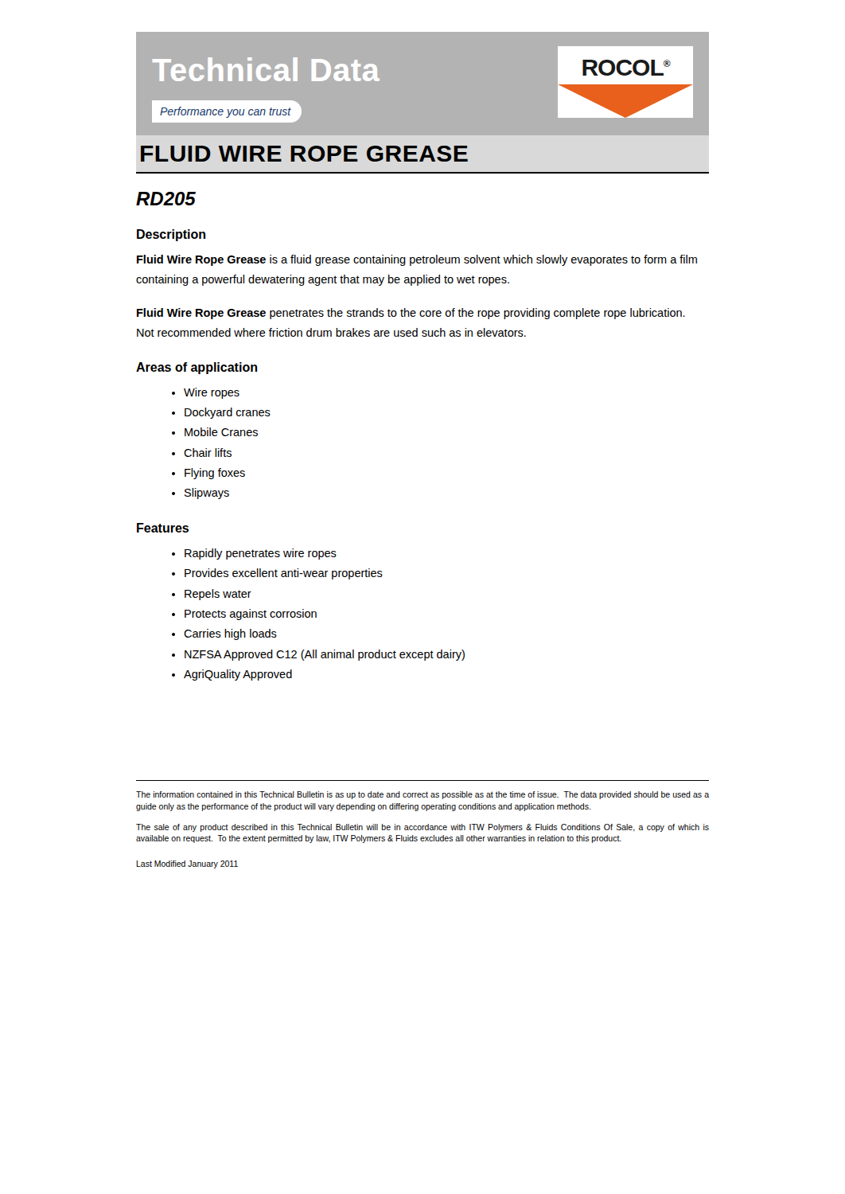Technical Data
Performance you can trust
ROCOL®
FLUID WIRE ROPE GREASE
RD205
Description
Fluid Wire Rope Grease is a fluid grease containing petroleum solvent which slowly evaporates to form a film containing a powerful dewatering agent that may be applied to wet ropes.
Fluid Wire Rope Grease penetrates the strands to the core of the rope providing complete rope lubrication. Not recommended where friction drum brakes are used such as in elevators.
Areas of application
Wire ropes
Dockyard cranes
Mobile Cranes
Chair lifts
Flying foxes
Slipways
Features
Rapidly penetrates wire ropes
Provides excellent anti-wear properties
Repels water
Protects against corrosion
Carries high loads
NZFSA Approved C12 (All animal product except dairy)
AgriQuality Approved
The information contained in this Technical Bulletin is as up to date and correct as possible as at the time of issue. The data provided should be used as a guide only as the performance of the product will vary depending on differing operating conditions and application methods.
The sale of any product described in this Technical Bulletin will be in accordance with ITW Polymers & Fluids Conditions Of Sale, a copy of which is available on request. To the extent permitted by law, ITW Polymers & Fluids excludes all other warranties in relation to this product.
Last Modified January 2011